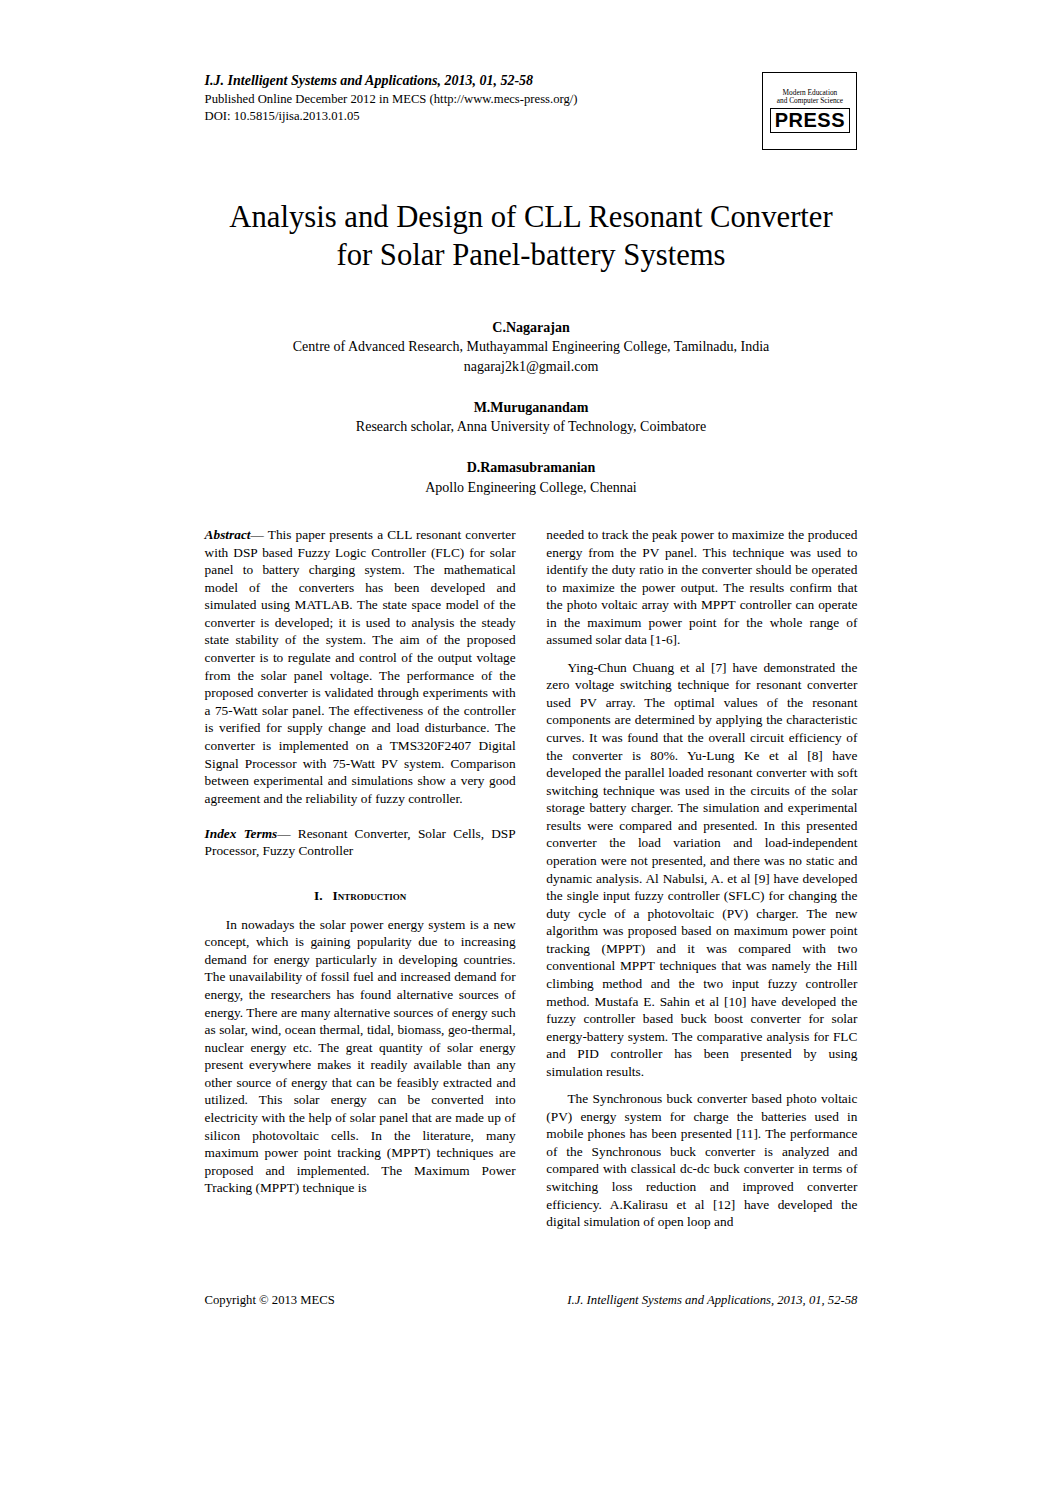I.J. Intelligent Systems and Applications, 2013, 01, 52-58
Published Online December 2012 in MECS (http://www.mecs-press.org/)
DOI: 10.5815/ijisa.2013.01.05
Modern Education
and Computer Science
PRESS
Analysis and Design of CLL Resonant Converter
for Solar Panel-battery Systems
C.Nagarajan
Centre of Advanced Research, Muthayammal Engineering College, Tamilnadu, India
nagaraj2k1@gmail.com
M.Muruganandam
Research scholar, Anna University of Technology, Coimbatore
D.Ramasubramanian
Apollo Engineering College, Chennai
Abstract— This paper presents a CLL resonant converter with DSP based Fuzzy Logic Controller (FLC) for solar panel to battery charging system. The mathematical model of the converters has been developed and simulated using MATLAB. The state space model of the converter is developed; it is used to analysis the steady state stability of the system. The aim of the proposed converter is to regulate and control of the output voltage from the solar panel voltage. The performance of the proposed converter is validated through experiments with a 75-Watt solar panel. The effectiveness of the controller is verified for supply change and load disturbance. The converter is implemented on a TMS320F2407 Digital Signal Processor with 75-Watt PV system. Comparison between experimental and simulations show a very good agreement and the reliability of fuzzy controller.
Index Terms— Resonant Converter, Solar Cells, DSP Processor, Fuzzy Controller
I. Introduction
In nowadays the solar power energy system is a new concept, which is gaining popularity due to increasing demand for energy particularly in developing countries. The unavailability of fossil fuel and increased demand for energy, the researchers has found alternative sources of energy. There are many alternative sources of energy such as solar, wind, ocean thermal, tidal, biomass, geo-thermal, nuclear energy etc. The great quantity of solar energy present everywhere makes it readily available than any other source of energy that can be feasibly extracted and utilized. This solar energy can be converted into electricity with the help of solar panel that are made up of silicon photovoltaic cells. In the literature, many maximum power point tracking (MPPT) techniques are proposed and implemented. The Maximum Power Tracking (MPPT) technique is
needed to track the peak power to maximize the produced energy from the PV panel. This technique was used to identify the duty ratio in the converter should be operated to maximize the power output. The results confirm that the photo voltaic array with MPPT controller can operate in the maximum power point for the whole range of assumed solar data [1-6].
Ying-Chun Chuang et al [7] have demonstrated the zero voltage switching technique for resonant converter used PV array. The optimal values of the resonant components are determined by applying the characteristic curves. It was found that the overall circuit efficiency of the converter is 80%. Yu-Lung Ke et al [8] have developed the parallel loaded resonant converter with soft switching technique was used in the circuits of the solar storage battery charger. The simulation and experimental results were compared and presented. In this presented converter the load variation and load-independent operation were not presented, and there was no static and dynamic analysis. Al Nabulsi, A. et al [9] have developed the single input fuzzy controller (SFLC) for changing the duty cycle of a photovoltaic (PV) charger. The new algorithm was proposed based on maximum power point tracking (MPPT) and it was compared with two conventional MPPT techniques that was namely the Hill climbing method and the two input fuzzy controller method. Mustafa E. Sahin et al [10] have developed the fuzzy controller based buck boost converter for solar energy-battery system. The comparative analysis for FLC and PID controller has been presented by using simulation results.
The Synchronous buck converter based photo voltaic (PV) energy system for charge the batteries used in mobile phones has been presented [11]. The performance of the Synchronous buck converter is analyzed and compared with classical dc-dc buck converter in terms of switching loss reduction and improved converter efficiency. A.Kalirasu et al [12] have developed the digital simulation of open loop and
Copyright © 2013 MECS
I.J. Intelligent Systems and Applications, 2013, 01, 52-58